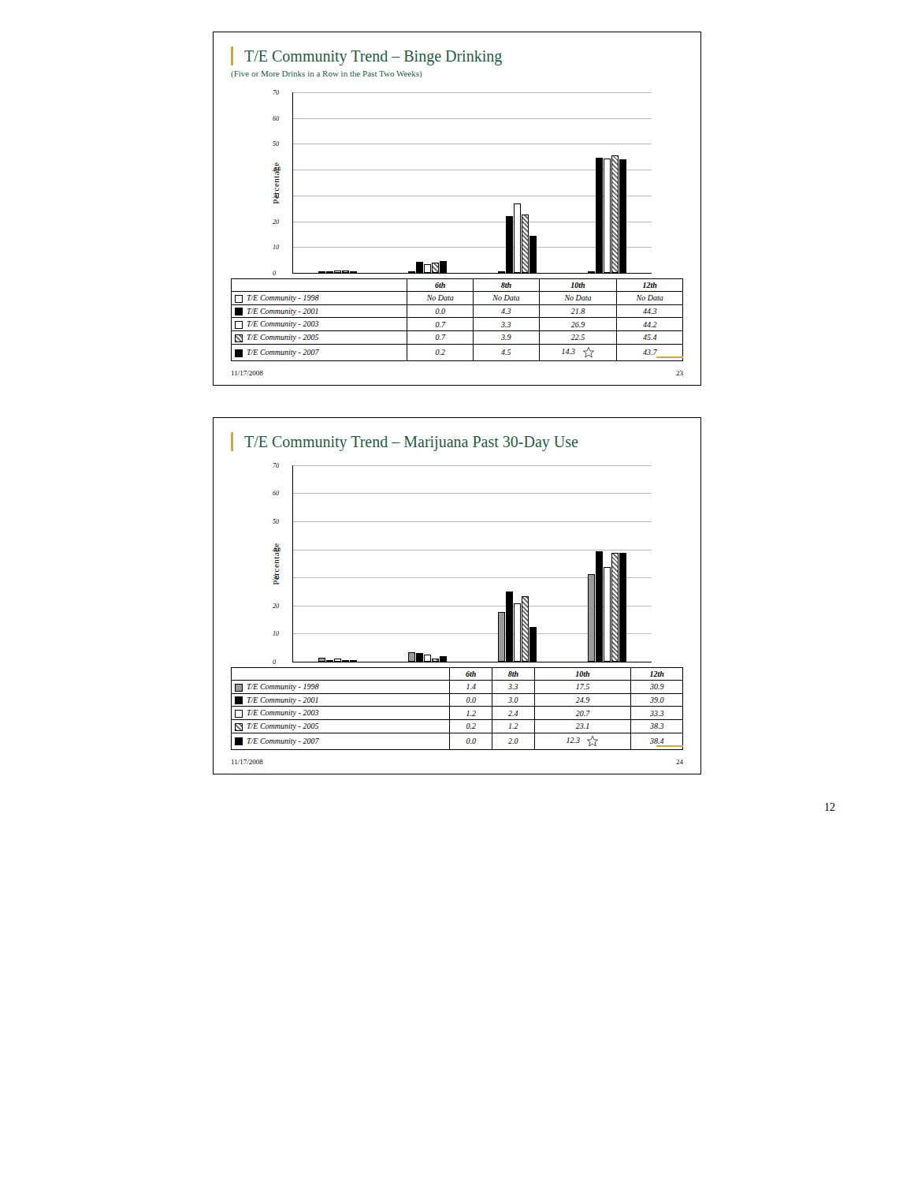T/E Community Trend – Binge Drinking
(Five or More Drinks in a Row in the Past Two Weeks)
Percentage
70
60
50
40
30
20
10
0
| | 6th | 8th | 10th | 12th |
| --- | --- | --- | --- | --- |
| T/E Community - 1998 | No Data | No Data | No Data | No Data |
| T/E Community - 2001 | 0.0 | 4.3 | 21.8 | 44.3 |
| T/E Community - 2003 | 0.7 | 3.3 | 26.9 | 44.2 |
| T/E Community - 2005 | 0.7 | 3.9 | 22.5 | 45.4 |
| T/E Community - 2007 | 0.2 | 4.5 | 14.3 | 43.7 |
11/17/2008 23
T/E Community Trend – Marijuana Past 30-Day Use
Percentage
70
60
50
40
30
20
10
0
| | 6th | 8th | 10th | 12th |
| --- | --- | --- | --- | --- |
| T/E Community - 1998 | 1.4 | 3.3 | 17.5 | 30.9 |
| T/E Community - 2001 | 0.0 | 3.0 | 24.9 | 39.0 |
| T/E Community - 2003 | 1.2 | 2.4 | 20.7 | 33.3 |
| T/E Community - 2005 | 0.2 | 1.2 | 23.1 | 38.3 |
| T/E Community - 2007 | 0.0 | 2.0 | 12.3 | 38.4 |
11/17/2008 24
12